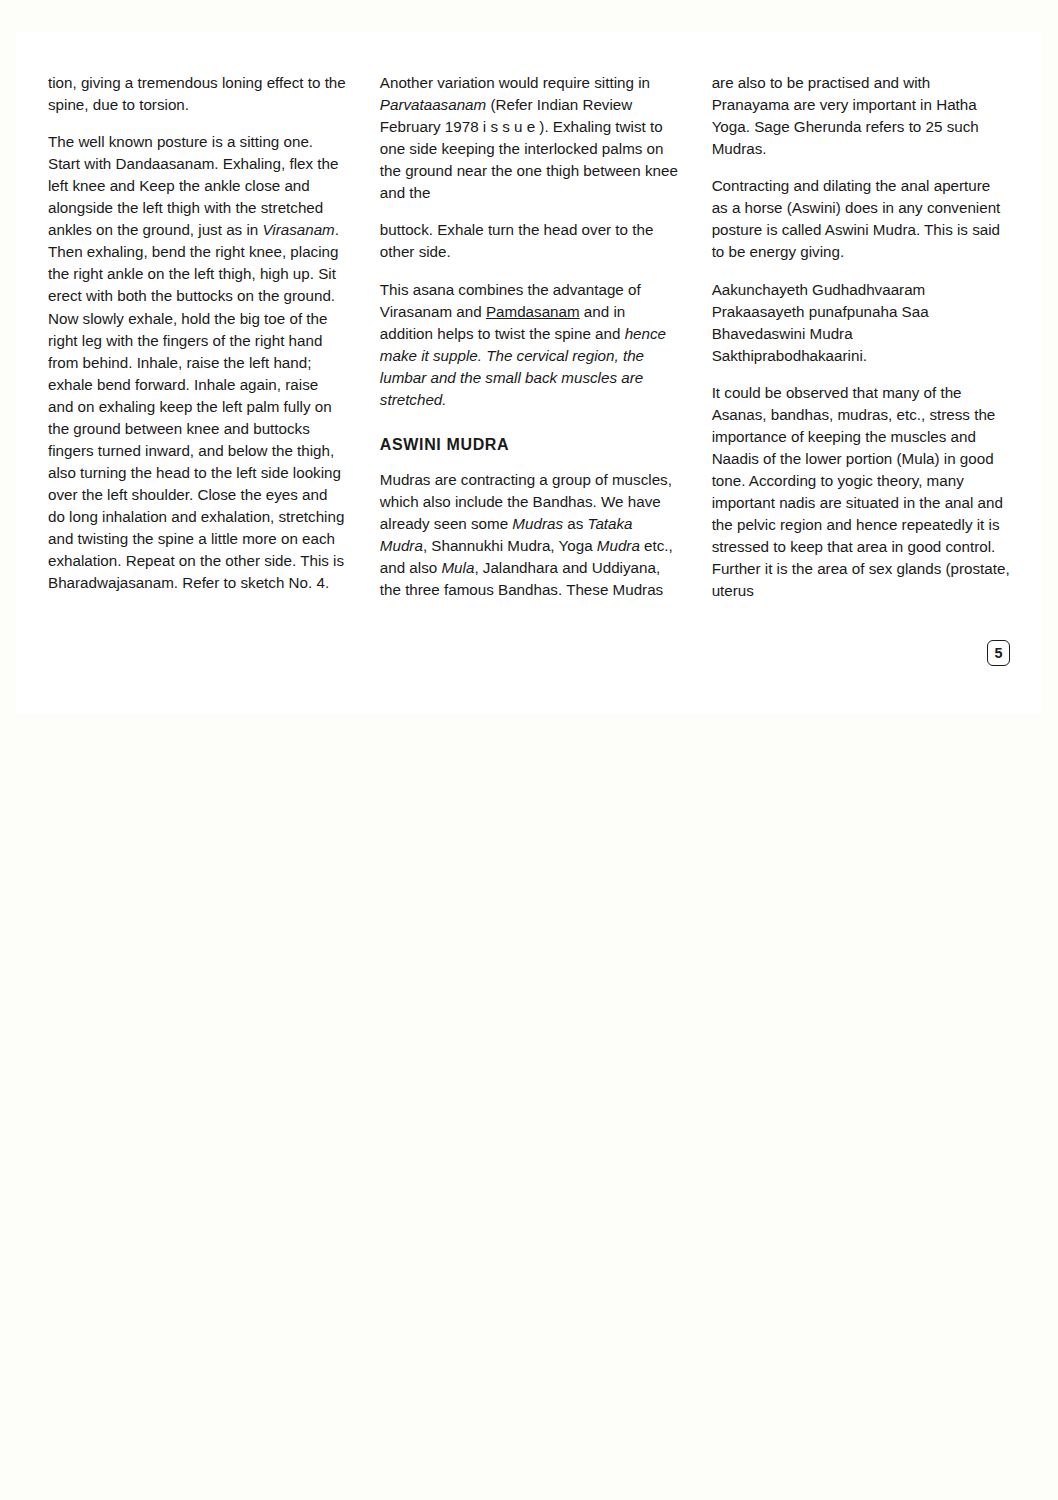tion, giving a tremendous loning effect to the spine, due to torsion.
The well known posture is a sitting one. Start with Dandaasanam. Exhaling, flex the left knee and Keep the ankle close and alongside the left thigh with the stretched ankles on the ground, just as in Virasanam. Then exhaling, bend the right knee, placing the right ankle on the left thigh, high up. Sit erect with both the buttocks on the ground. Now slowly exhale, hold the big toe of the right leg with the fingers of the right hand from behind. Inhale, raise the left hand; exhale bend forward. Inhale again, raise and on exhaling keep the left palm fully on the ground between knee and buttocks fingers turned inward, and below the thigh, also turning the head to the left side looking over the left shoulder. Close the eyes and do long inhalation and exhalation, stretching and twisting the spine a little more on each exhalation. Repeat on the other side. This is Bharadwajasanam. Refer to sketch No. 4.
Another variation would require sitting in Parvataasanam (Refer Indian Review February 1978 i s s u e ). Exhaling twist to one side keeping the interlocked palms on the ground near the one thigh between knee and the
buttock. Exhale turn the head over to the other side.
This asana combines the advantage of Virasanam and Pamdasanam and in addition helps to twist the spine and hence make it supple. The cervical region, the lumbar and the small back muscles are stretched.
ASWINI MUDRA
Mudras are contracting a group of muscles, which also include the Bandhas. We have already seen some Mudras as Tataka Mudra, Shannukhi Mudra, Yoga Mudra etc., and also Mula, Jalandhara and Uddiyana, the three famous Bandhas. These Mudras are also to be practised and with Pranayama are very important in Hatha Yoga. Sage Gherunda refers to 25 such Mudras.
Contracting and dilating the anal aperture as a horse (Aswini) does in any convenient posture is called Aswini Mudra. This is said to be energy giving.
Aakunchayeth Gudhadhvaaram Prakaasayeth punafpunaha Saa Bhavedaswini Mudra Sakthiprabodhakaarini.
It could be observed that many of the Asanas, bandhas, mudras, etc., stress the importance of keeping the muscles and Naadis of the lower portion (Mula) in good tone. According to yogic theory, many important nadis are situated in the anal and the pelvic region and hence repeatedly it is stressed to keep that area in good control. Further it is the area of sex glands (prostate, uterus
5